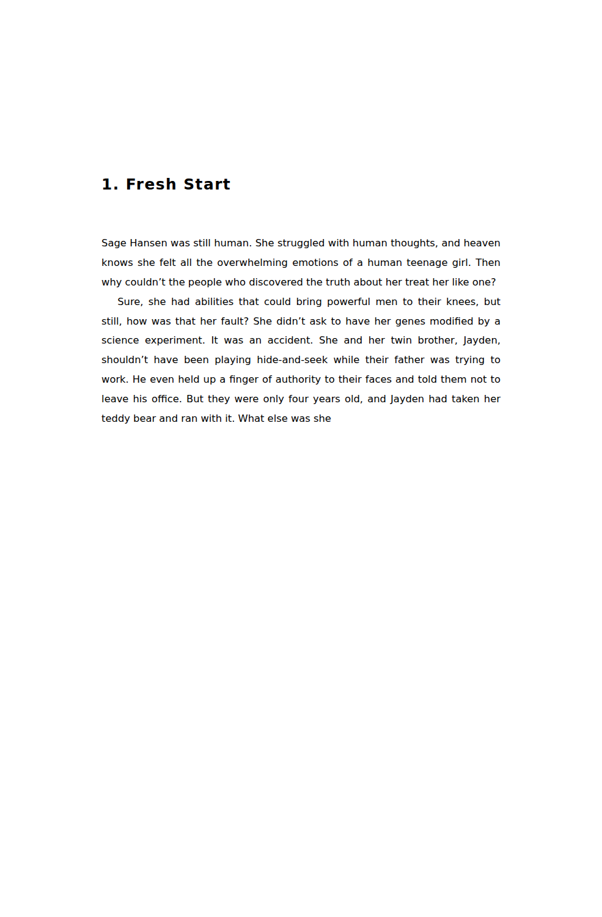1. Fresh Start
Sage Hansen was still human. She struggled with human thoughts, and heaven knows she felt all the overwhelming emotions of a human teenage girl. Then why couldn’t the people who discovered the truth about her treat her like one?
Sure, she had abilities that could bring powerful men to their knees, but still, how was that her fault? She didn’t ask to have her genes modified by a science experiment. It was an accident. She and her twin brother, Jayden, shouldn’t have been playing hide-and-seek while their father was trying to work. He even held up a finger of authority to their faces and told them not to leave his office. But they were only four years old, and Jayden had taken her teddy bear and ran with it. What else was she